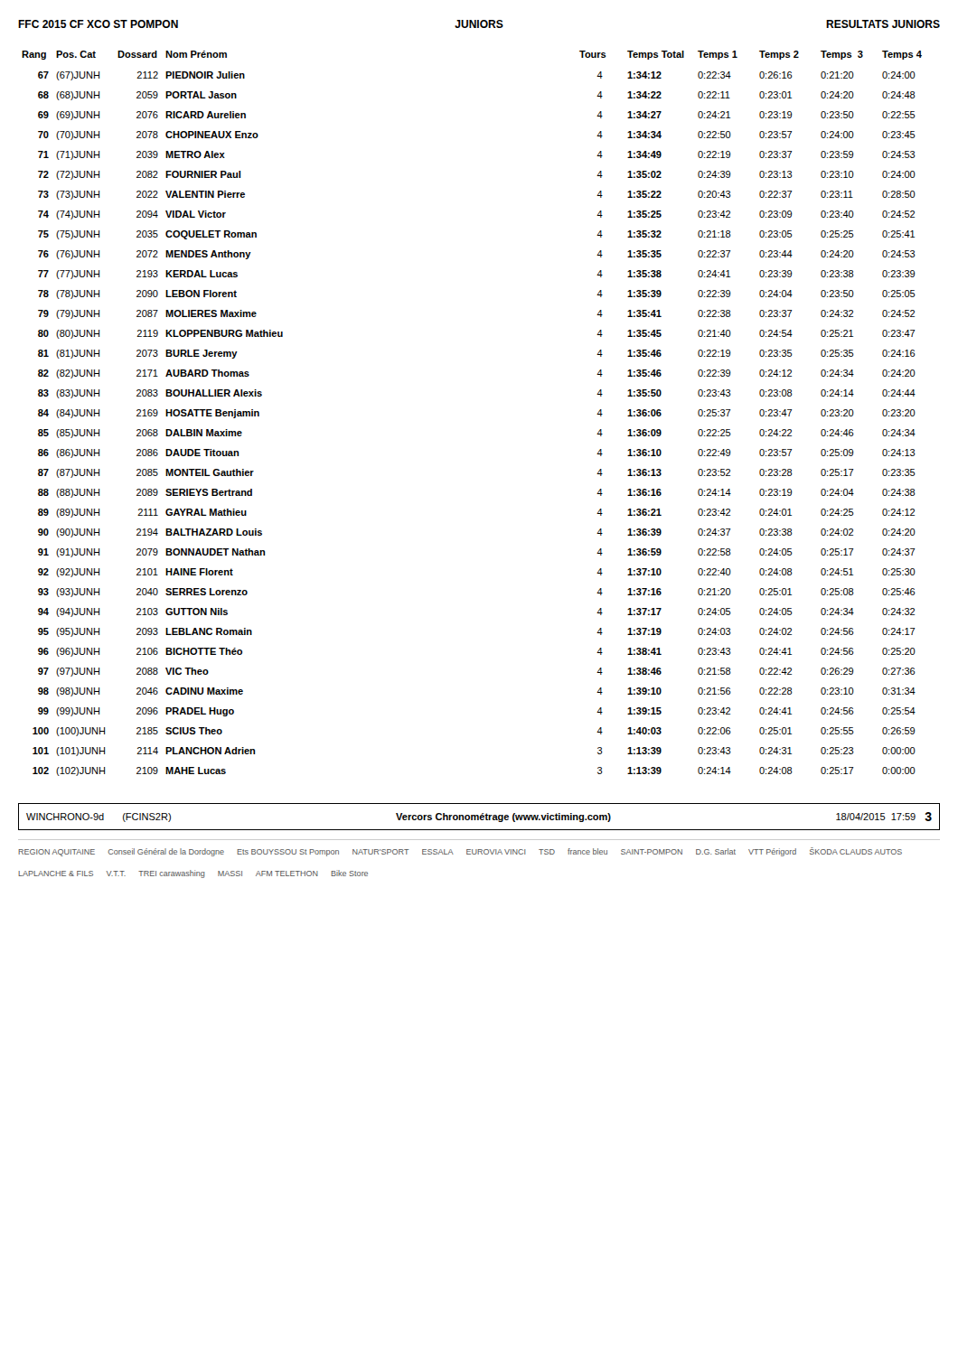FFC 2015 CF XCO ST POMPON
JUNIORS
RESULTATS JUNIORS
| Rang | Pos. Cat | Dossard | Nom Prénom | Tours | Temps Total | Temps 1 | Temps 2 | Temps 3 | Temps 4 |
| --- | --- | --- | --- | --- | --- | --- | --- | --- | --- |
| 67 | (67)JUNH | 2112 | PIEDNOIR Julien | 4 | 1:34:12 | 0:22:34 | 0:26:16 | 0:21:20 | 0:24:00 |
| 68 | (68)JUNH | 2059 | PORTAL Jason | 4 | 1:34:22 | 0:22:11 | 0:23:01 | 0:24:20 | 0:24:48 |
| 69 | (69)JUNH | 2076 | RICARD Aurelien | 4 | 1:34:27 | 0:24:21 | 0:23:19 | 0:23:50 | 0:22:55 |
| 70 | (70)JUNH | 2078 | CHOPINEAUX Enzo | 4 | 1:34:34 | 0:22:50 | 0:23:57 | 0:24:00 | 0:23:45 |
| 71 | (71)JUNH | 2039 | METRO Alex | 4 | 1:34:49 | 0:22:19 | 0:23:37 | 0:23:59 | 0:24:53 |
| 72 | (72)JUNH | 2082 | FOURNIER Paul | 4 | 1:35:02 | 0:24:39 | 0:23:13 | 0:23:10 | 0:24:00 |
| 73 | (73)JUNH | 2022 | VALENTIN Pierre | 4 | 1:35:22 | 0:20:43 | 0:22:37 | 0:23:11 | 0:28:50 |
| 74 | (74)JUNH | 2094 | VIDAL Victor | 4 | 1:35:25 | 0:23:42 | 0:23:09 | 0:23:40 | 0:24:52 |
| 75 | (75)JUNH | 2035 | COQUELET Roman | 4 | 1:35:32 | 0:21:18 | 0:23:05 | 0:25:25 | 0:25:41 |
| 76 | (76)JUNH | 2072 | MENDES Anthony | 4 | 1:35:35 | 0:22:37 | 0:23:44 | 0:24:20 | 0:24:53 |
| 77 | (77)JUNH | 2193 | KERDAL Lucas | 4 | 1:35:38 | 0:24:41 | 0:23:39 | 0:23:38 | 0:23:39 |
| 78 | (78)JUNH | 2090 | LEBON Florent | 4 | 1:35:39 | 0:22:39 | 0:24:04 | 0:23:50 | 0:25:05 |
| 79 | (79)JUNH | 2087 | MOLIERES Maxime | 4 | 1:35:41 | 0:22:38 | 0:23:37 | 0:24:32 | 0:24:52 |
| 80 | (80)JUNH | 2119 | KLOPPENBURG Mathieu | 4 | 1:35:45 | 0:21:40 | 0:24:54 | 0:25:21 | 0:23:47 |
| 81 | (81)JUNH | 2073 | BURLE Jeremy | 4 | 1:35:46 | 0:22:19 | 0:23:35 | 0:25:35 | 0:24:16 |
| 82 | (82)JUNH | 2171 | AUBARD Thomas | 4 | 1:35:46 | 0:22:39 | 0:24:12 | 0:24:34 | 0:24:20 |
| 83 | (83)JUNH | 2083 | BOUHALLIER Alexis | 4 | 1:35:50 | 0:23:43 | 0:23:08 | 0:24:14 | 0:24:44 |
| 84 | (84)JUNH | 2169 | HOSATTE Benjamin | 4 | 1:36:06 | 0:25:37 | 0:23:47 | 0:23:20 | 0:23:20 |
| 85 | (85)JUNH | 2068 | DALBIN Maxime | 4 | 1:36:09 | 0:22:25 | 0:24:22 | 0:24:46 | 0:24:34 |
| 86 | (86)JUNH | 2086 | DAUDE Titouan | 4 | 1:36:10 | 0:22:49 | 0:23:57 | 0:25:09 | 0:24:13 |
| 87 | (87)JUNH | 2085 | MONTEIL Gauthier | 4 | 1:36:13 | 0:23:52 | 0:23:28 | 0:25:17 | 0:23:35 |
| 88 | (88)JUNH | 2089 | SERIEYS Bertrand | 4 | 1:36:16 | 0:24:14 | 0:23:19 | 0:24:04 | 0:24:38 |
| 89 | (89)JUNH | 2111 | GAYRAL Mathieu | 4 | 1:36:21 | 0:23:42 | 0:24:01 | 0:24:25 | 0:24:12 |
| 90 | (90)JUNH | 2194 | BALTHAZARD Louis | 4 | 1:36:39 | 0:24:37 | 0:23:38 | 0:24:02 | 0:24:20 |
| 91 | (91)JUNH | 2079 | BONNAUDET Nathan | 4 | 1:36:59 | 0:22:58 | 0:24:05 | 0:25:17 | 0:24:37 |
| 92 | (92)JUNH | 2101 | HAINE Florent | 4 | 1:37:10 | 0:22:40 | 0:24:08 | 0:24:51 | 0:25:30 |
| 93 | (93)JUNH | 2040 | SERRES Lorenzo | 4 | 1:37:16 | 0:21:20 | 0:25:01 | 0:25:08 | 0:25:46 |
| 94 | (94)JUNH | 2103 | GUTTON Nils | 4 | 1:37:17 | 0:24:05 | 0:24:05 | 0:24:34 | 0:24:32 |
| 95 | (95)JUNH | 2093 | LEBLANC Romain | 4 | 1:37:19 | 0:24:03 | 0:24:02 | 0:24:56 | 0:24:17 |
| 96 | (96)JUNH | 2106 | BICHOTTE Théo | 4 | 1:38:41 | 0:23:43 | 0:24:41 | 0:24:56 | 0:25:20 |
| 97 | (97)JUNH | 2088 | VIC Theo | 4 | 1:38:46 | 0:21:58 | 0:22:42 | 0:26:29 | 0:27:36 |
| 98 | (98)JUNH | 2046 | CADINU Maxime | 4 | 1:39:10 | 0:21:56 | 0:22:28 | 0:23:10 | 0:31:34 |
| 99 | (99)JUNH | 2096 | PRADEL Hugo | 4 | 1:39:15 | 0:23:42 | 0:24:41 | 0:24:56 | 0:25:54 |
| 100 | (100)JUNH | 2185 | SCIUS Theo | 4 | 1:40:03 | 0:22:06 | 0:25:01 | 0:25:55 | 0:26:59 |
| 101 | (101)JUNH | 2114 | PLANCHON Adrien | 3 | 1:13:39 | 0:23:43 | 0:24:31 | 0:25:23 | 0:00:00 |
| 102 | (102)JUNH | 2109 | MAHE Lucas | 3 | 1:13:39 | 0:24:14 | 0:24:08 | 0:25:17 | 0:00:00 |
WINCHRONO-9d (FCINS2R) Vercors Chronométrage (www.victiming.com) 18/04/2015 17:59 3
REGION AQUITAINE Conseil Général de la Dordogne Ets BOUYSSOU St Pompon NATUR'SPORT ESSALA EUROVIA VINCI TSD france bleu SAINT-POMPON D.G. Sarlat VTT Périgord ŠKODA CLAUDS AUTOS LAPLANCHE & FILS V.T.T. TREI carawashing MASSI AFM TELETHON Bike Store